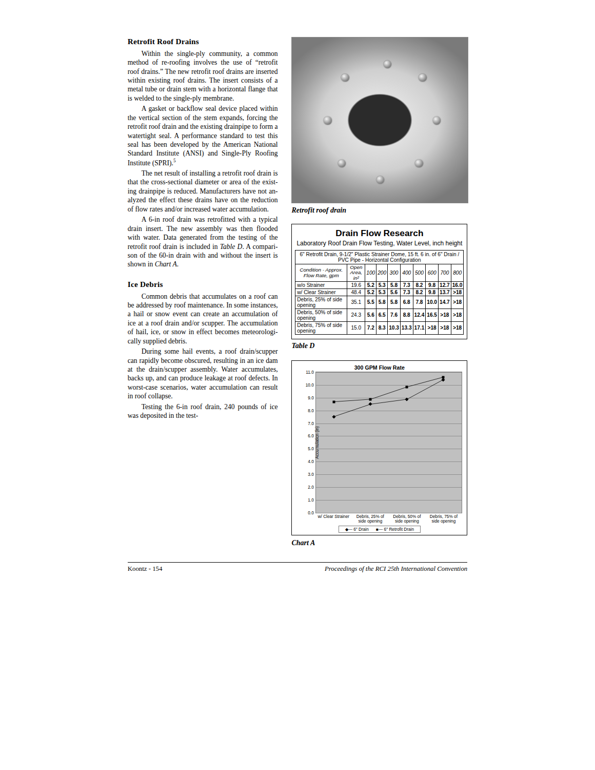Retrofit Roof Drains
Within the single-ply community, a common method of re-roofing involves the use of “retrofit roof drains.” The new retrofit roof drains are inserted within existing roof drains. The insert consists of a metal tube or drain stem with a horizontal flange that is welded to the single-ply membrane.
A gasket or backflow seal device placed within the vertical section of the stem expands, forcing the retrofit roof drain and the existing drainpipe to form a watertight seal. A performance standard to test this seal has been developed by the American National Standard Institute (ANSI) and Single-Ply Roofing Institute (SPRI).5
The net result of installing a retrofit roof drain is that the cross-sectional diameter or area of the existing drainpipe is reduced. Manufacturers have not analyzed the effect these drains have on the reduction of flow rates and/or increased water accumulation.
A 6-in roof drain was retrofitted with a typical drain insert. The new assembly was then flooded with water. Data generated from the testing of the retrofit roof drain is included in Table D. A comparison of the 60-in drain with and without the insert is shown in Chart A.
Ice Debris
Common debris that accumulates on a roof can be addressed by roof maintenance. In some instances, a hail or snow event can create an accumulation of ice at a roof drain and/or scupper. The accumulation of hail, ice, or snow in effect becomes meteorologically supplied debris.
During some hail events, a roof drain/scupper can rapidly become obscured, resulting in an ice dam at the drain/scupper assembly. Water accumulates, backs up, and can produce leakage at roof defects. In worst-case scenarios, water accumulation can result in roof collapse.
Testing the 6-in roof drain, 240 pounds of ice was deposited in the test-
Retrofit roof drain
Drain Flow Research
Laboratory Roof Drain Flow Testing, Water Level, inch height
| 6" Retrofit Drain, 9-1/2" Plastic Strainer Dome, 15 ft. 6 in. of 6" Drain / PVC Pipe - Horizontal Configuration |
| Condition - Approx. Flow Rate, gpm | Open Area, in² | 100 | 200 | 300 | 400 | 500 | 600 | 700 | 800 |
| w/o Strainer | 19.6 | 5.2 | 5.3 | 5.8 | 7.3 | 8.2 | 9.8 | 12.7 | 16.0 |
| w/ Clear Strainer | 48.4 | 5.2 | 5.3 | 5.6 | 7.3 | 8.2 | 9.8 | 13.7 | >18 |
| Debris, 25% of side opening | 35.1 | 5.5 | 5.8 | 5.8 | 6.8 | 7.8 | 10.0 | 14.7 | >18 |
| Debris, 50% of side opening | 24.3 | 5.6 | 6.5 | 7.6 | 8.8 | 12.4 | 16.5 | >18 | >18 |
| Debris, 75% of side opening | 15.0 | 7.2 | 8.3 | 10.3 | 13.3 | 17.1 | >18 | >18 | >18 |
Table D
300 GPM Flow Rate
Accumulation (in)
11.0
10.0
9.0
8.0
7.0
6.0
5.0
4.0
3.0
2.0
1.0
0.0
w/ Clear Strainer
Debris, 25% of side opening
Debris, 50% of side opening
Debris, 75% of side opening
◆— 6" Drain ■— 6" Retrofit Drain
Chart A
Koontz - 154
Proceedings of the RCI 25th International Convention